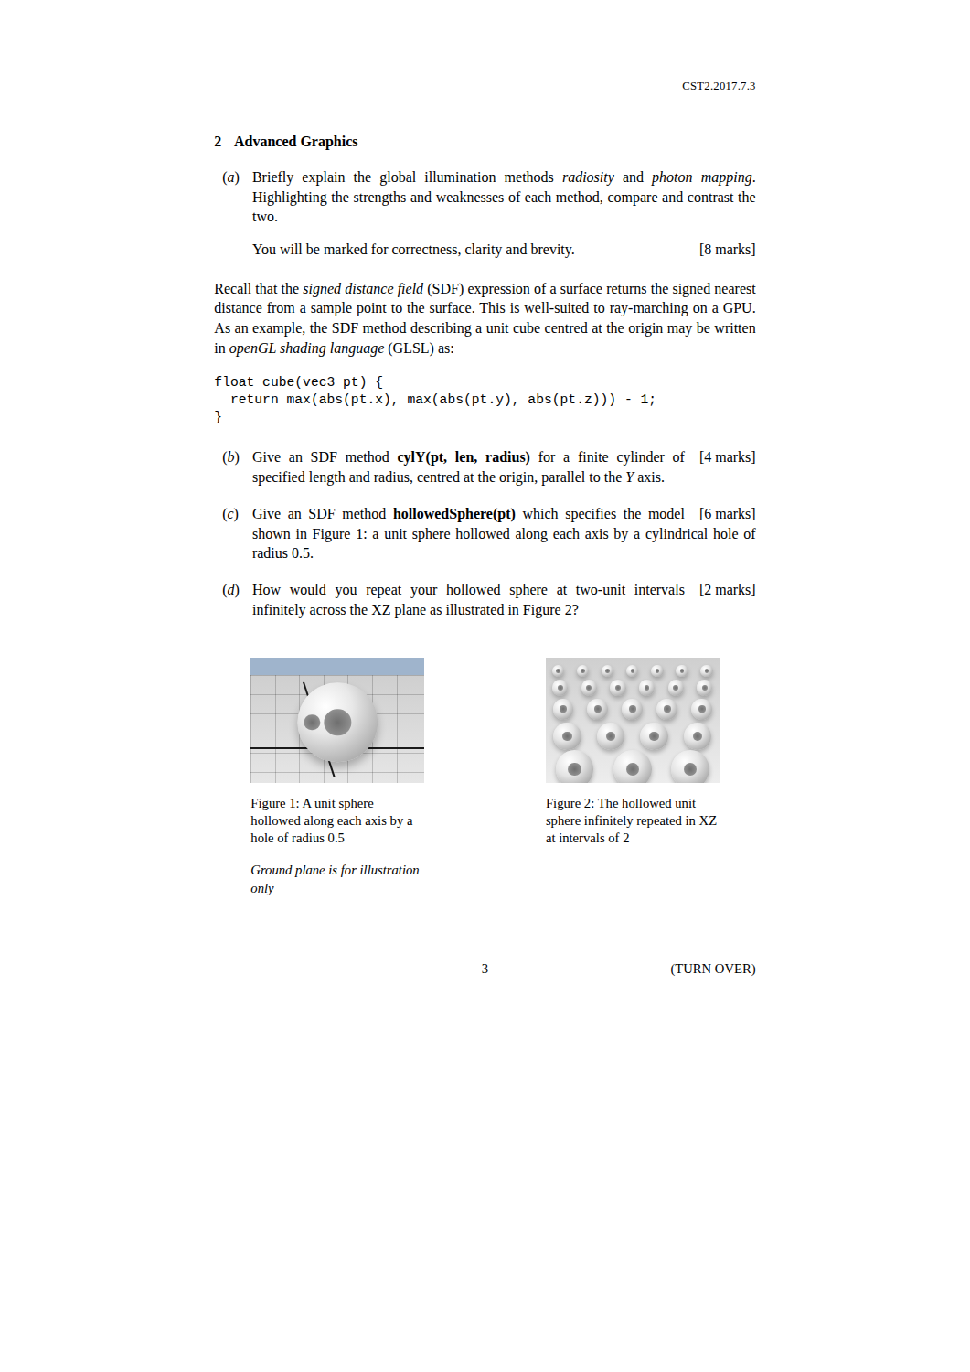CST2.2017.7.3
2 Advanced Graphics
(a)
Briefly explain the global illumination methods radiosity and photon mapping. Highlighting the strengths and weaknesses of each method, compare and contrast the two.
[8 marks] You will be marked for correctness, clarity and brevity.
Recall that the signed distance field (SDF) expression of a surface returns the signed nearest distance from a sample point to the surface. This is well-suited to ray-marching on a GPU. As an example, the SDF method describing a unit cube centred at the origin may be written in openGL shading language (GLSL) as:
float cube(vec3 pt) {
  return max(abs(pt.x), max(abs(pt.y), abs(pt.z))) - 1;
}
(b)
[4 marks] Give an SDF method cylY(pt, len, radius) for a finite cylinder of specified length and radius, centred at the origin, parallel to the Y axis.
(c)
[6 marks] Give an SDF method hollowedSphere(pt) which specifies the model shown in Figure 1: a unit sphere hollowed along each axis by a cylindrical hole of radius 0.5.
(d)
[2 marks] How would you repeat your hollowed sphere at two-unit intervals infinitely across the XZ plane as illustrated in Figure 2?
Figure 1: A unit sphere hollowed along each axis by a hole of radius 0.5
Ground plane is for illustration only
Figure 2: The hollowed unit sphere infinitely repeated in XZ at intervals of 2
3
(TURN OVER)